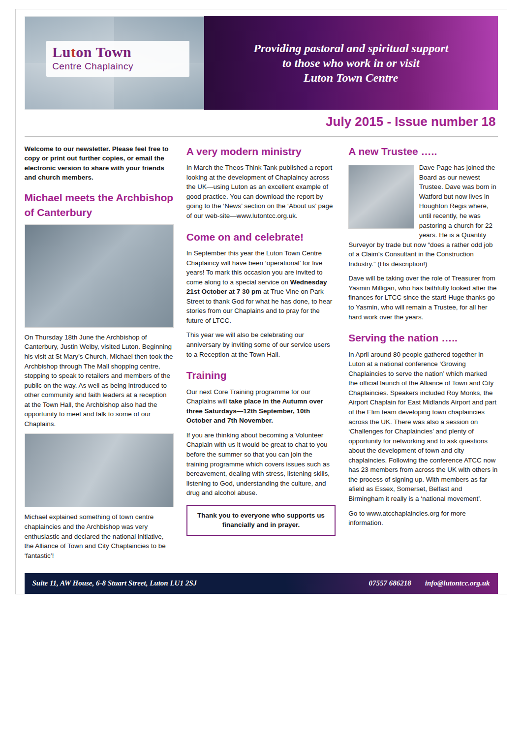Luton Town
Centre Chaplaincy
Providing pastoral and spiritual support
to those who work in or visit
Luton Town Centre
July 2015 - Issue number 18
Welcome to our newsletter. Please feel free to copy or print out further copies, or email the electronic version to share with your friends and church members.
Michael meets the Archbishop of Canterbury
On Thursday 18th June the Archbishop of Canterbury, Justin Welby, visited Luton. Beginning his visit at St Mary’s Church, Michael then took the Archbishop through The Mall shopping centre, stopping to speak to retailers and members of the public on the way. As well as being introduced to other community and faith leaders at a reception at the Town Hall, the Archbishop also had the opportunity to meet and talk to some of our Chaplains.
Michael explained something of town centre chaplaincies and the Archbishop was very enthusiastic and declared the national initiative, the Alliance of Town and City Chaplaincies to be ‘fantastic’!
A very modern ministry
In March the Theos Think Tank published a report looking at the development of Chaplaincy across the UK—using Luton as an excellent example of good practice. You can download the report by going to the ‘News’ section on the ‘About us’ page of our web-site—www.lutontcc.org.uk.
Come on and celebrate!
In September this year the Luton Town Centre Chaplaincy will have been ‘operational’ for five years! To mark this occasion you are invited to come along to a special service on Wednesday 21st October at 7 30 pm at True Vine on Park Street to thank God for what he has done, to hear stories from our Chaplains and to pray for the future of LTCC.
This year we will also be celebrating our anniversary by inviting some of our service users to a Reception at the Town Hall.
Training
Our next Core Training programme for our Chaplains will take place in the Autumn over three Saturdays—12th September, 10th October and 7th November.
If you are thinking about becoming a Volunteer Chaplain with us it would be great to chat to you before the summer so that you can join the training programme which covers issues such as bereavement, dealing with stress, listening skills, listening to God, understanding the culture, and drug and alcohol abuse.
Thank you to everyone who supports us financially and in prayer.
A new Trustee …..
Dave Page has joined the Board as our newest Trustee. Dave was born in Watford but now lives in Houghton Regis where, until recently, he was pastoring a church for 22 years. He is a Quantity Surveyor by trade but now “does a rather odd job of a Claim's Consultant in the Construction Industry.” (His description!)
Dave will be taking over the role of Treasurer from Yasmin Milligan, who has faithfully looked after the finances for LTCC since the start! Huge thanks go to Yasmin, who will remain a Trustee, for all her hard work over the years.
Serving the nation …..
In April around 80 people gathered together in Luton at a national conference ‘Growing Chaplaincies to serve the nation’ which marked the official launch of the Alliance of Town and City Chaplaincies. Speakers included Roy Monks, the Airport Chaplain for East Midlands Airport and part of the Elim team developing town chaplaincies across the UK. There was also a session on ‘Challenges for Chaplaincies’ and plenty of opportunity for networking and to ask questions about the development of town and city chaplaincies. Following the conference ATCC now has 23 members from across the UK with others in the process of signing up. With members as far afield as Essex, Somerset, Belfast and Birmingham it really is a ‘national movement’.
Go to www.atcchaplaincies.org for more information.
Suite 11, AW House, 6-8 Stuart Street, Luton LU1 2SJ
07557 686218
info@lutontcc.org.uk